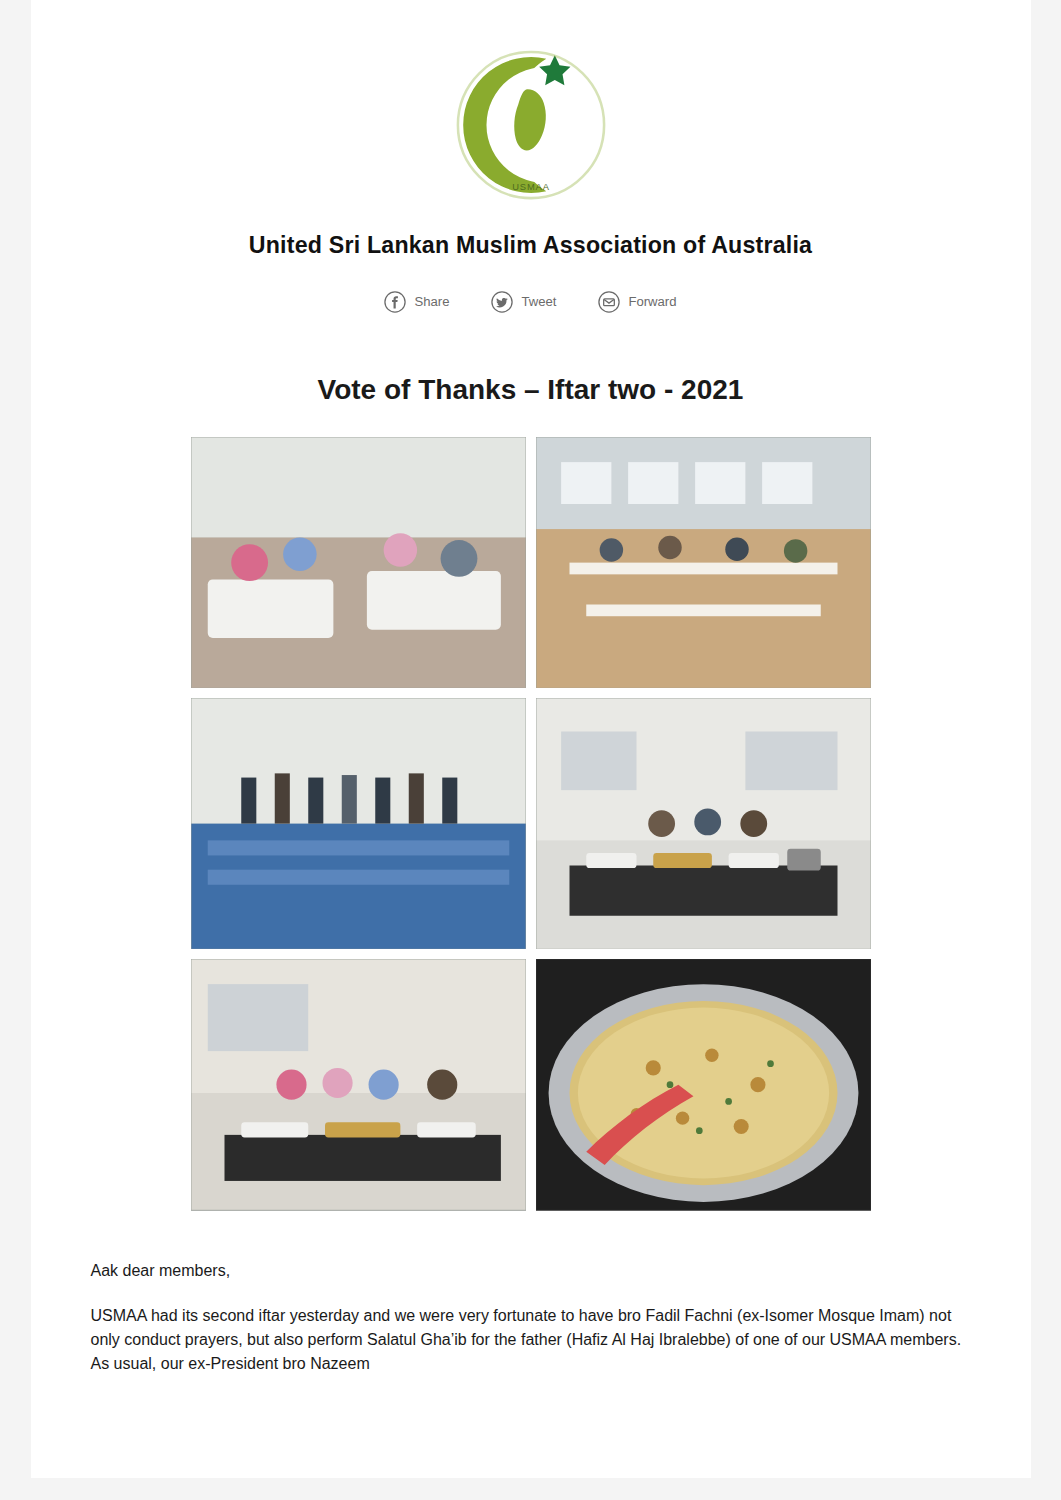USMAA
United Sri Lankan Muslim Association of Australia
Share Tweet Forward
Vote of Thanks – Iftar two - 2021
Aak dear members,
USMAA had its second iftar yesterday and we were very fortunate to have bro Fadil Fachni (ex-Isomer Mosque Imam) not only conduct prayers, but also perform Salatul Gha’ib for the father (Hafiz Al Haj Ibralebbe) of one of our USMAA members. As usual, our ex-President bro Nazeem